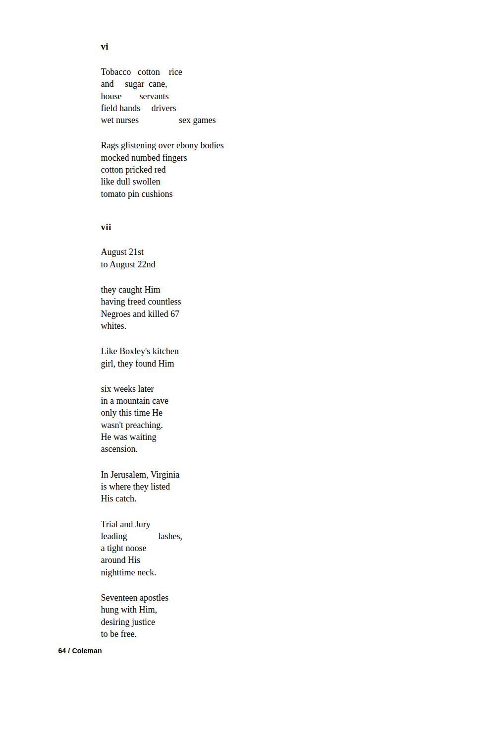vi
Tobacco cotton rice and sugar cane, house servants field hands drivers wet nurses sex games
Rags glistening over ebony bodies mocked numbed fingers cotton pricked red like dull swollen tomato pin cushions
vii
August 21st to August 22nd
they caught Him having freed countless Negroes and killed 67 whites.
Like Boxley's kitchen girl, they found Him
six weeks later in a mountain cave only this time He wasn't preaching. He was waiting ascension.
In Jerusalem, Virginia is where they listed His catch.
Trial and Jury leading lashes, a tight noose around His nighttime neck.
Seventeen apostles hung with Him, desiring justice to be free.
64 / Coleman